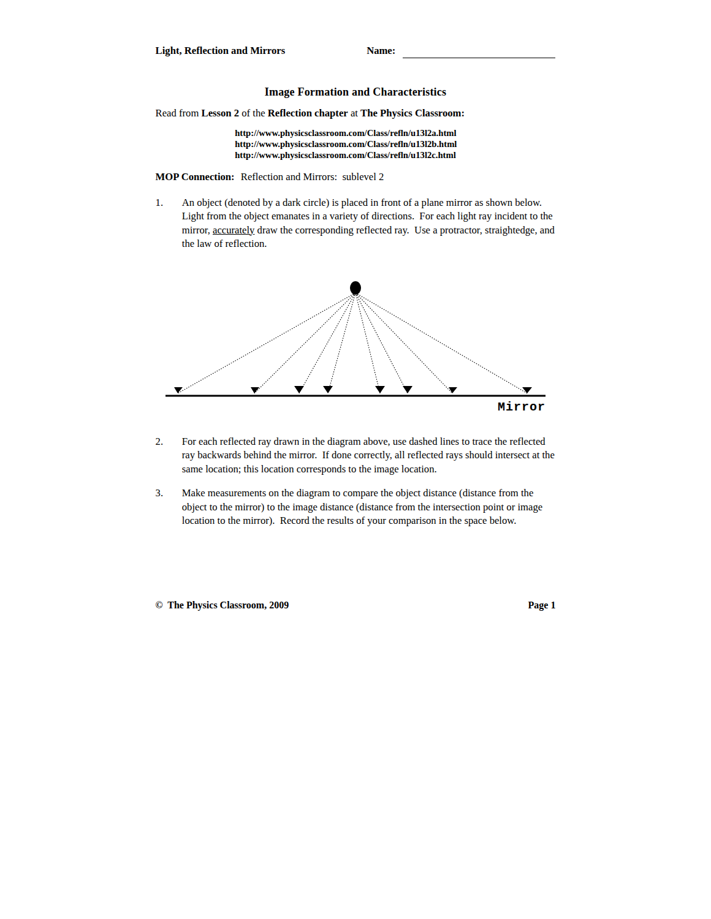Light, Reflection and Mirrors
Name:
Image Formation and Characteristics
Read from Lesson 2 of the Reflection chapter at The Physics Classroom:
http://www.physicsclassroom.com/Class/refln/u13l2a.html
http://www.physicsclassroom.com/Class/refln/u13l2b.html
http://www.physicsclassroom.com/Class/refln/u13l2c.html
MOP Connection: Reflection and Mirrors: sublevel 2
1. An object (denoted by a dark circle) is placed in front of a plane mirror as shown below. Light from the object emanates in a variety of directions. For each light ray incident to the mirror, accurately draw the corresponding reflected ray. Use a protractor, straightedge, and the law of reflection.
Mirror
2. For each reflected ray drawn in the diagram above, use dashed lines to trace the reflected ray backwards behind the mirror. If done correctly, all reflected rays should intersect at the same location; this location corresponds to the image location.
3. Make measurements on the diagram to compare the object distance (distance from the object to the mirror) to the image distance (distance from the intersection point or image location to the mirror). Record the results of your comparison in the space below.
© The Physics Classroom, 2009
Page 1